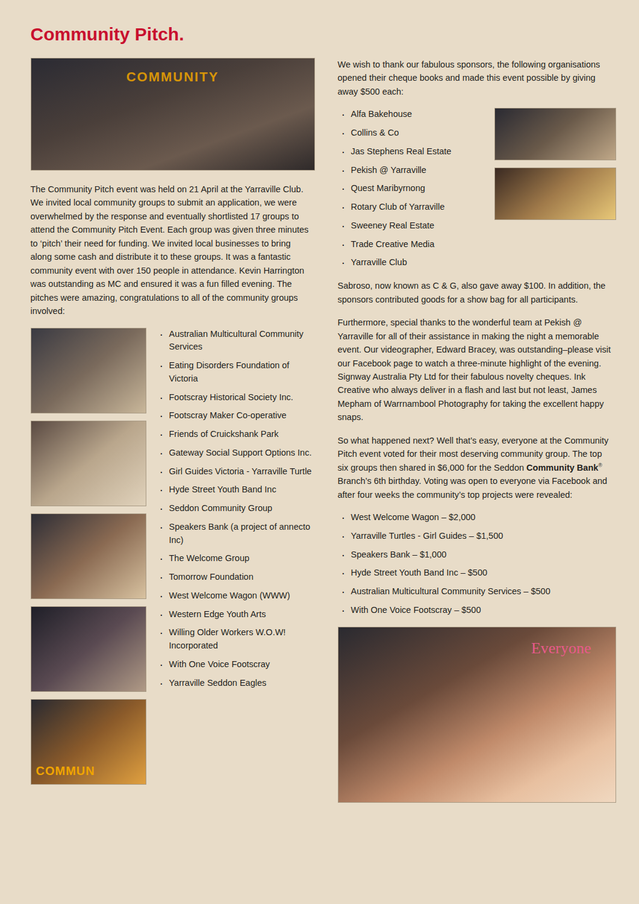Community Pitch.
The Community Pitch event was held on 21 April at the Yarraville Club. We invited local community groups to submit an application, we were overwhelmed by the response and eventually shortlisted 17 groups to attend the Community Pitch Event. Each group was given three minutes to ‘pitch’ their need for funding. We invited local businesses to bring along some cash and distribute it to these groups. It was a fantastic community event with over 150 people in attendance. Kevin Harrington was outstanding as MC and ensured it was a fun filled evening. The pitches were amazing, congratulations to all of the community groups involved:
Australian Multicultural Community Services
Eating Disorders Foundation of Victoria
Footscray Historical Society Inc.
Footscray Maker Co-operative
Friends of Cruickshank Park
Gateway Social Support Options Inc.
Girl Guides Victoria - Yarraville Turtle
Hyde Street Youth Band Inc
Seddon Community Group
Speakers Bank (a project of annecto Inc)
The Welcome Group
Tomorrow Foundation
West Welcome Wagon (WWW)
Western Edge Youth Arts
Willing Older Workers W.O.W! Incorporated
With One Voice Footscray
Yarraville Seddon Eagles
We wish to thank our fabulous sponsors, the following organisations opened their cheque books and made this event possible by giving away $500 each:
Alfa Bakehouse
Collins & Co
Jas Stephens Real Estate
Pekish @ Yarraville
Quest Maribyrnong
Rotary Club of Yarraville
Sweeney Real Estate
Trade Creative Media
Yarraville Club
Sabroso, now known as C & G, also gave away $100. In addition, the sponsors contributed goods for a show bag for all participants.
Furthermore, special thanks to the wonderful team at Pekish @ Yarraville for all of their assistance in making the night a memorable event. Our videographer, Edward Bracey, was outstanding–please visit our Facebook page to watch a three-minute highlight of the evening. Signway Australia Pty Ltd for their fabulous novelty cheques. Ink Creative who always deliver in a flash and last but not least, James Mepham of Warrnambool Photography for taking the excellent happy snaps.
So what happened next? Well that’s easy, everyone at the Community Pitch event voted for their most deserving community group. The top six groups then shared in $6,000 for the Seddon Community Bank® Branch’s 6th birthday. Voting was open to everyone via Facebook and after four weeks the community’s top projects were revealed:
West Welcome Wagon – $2,000
Yarraville Turtles - Girl Guides – $1,500
Speakers Bank – $1,000
Hyde Street Youth Band Inc – $500
Australian Multicultural Community Services – $500
With One Voice Footscray – $500